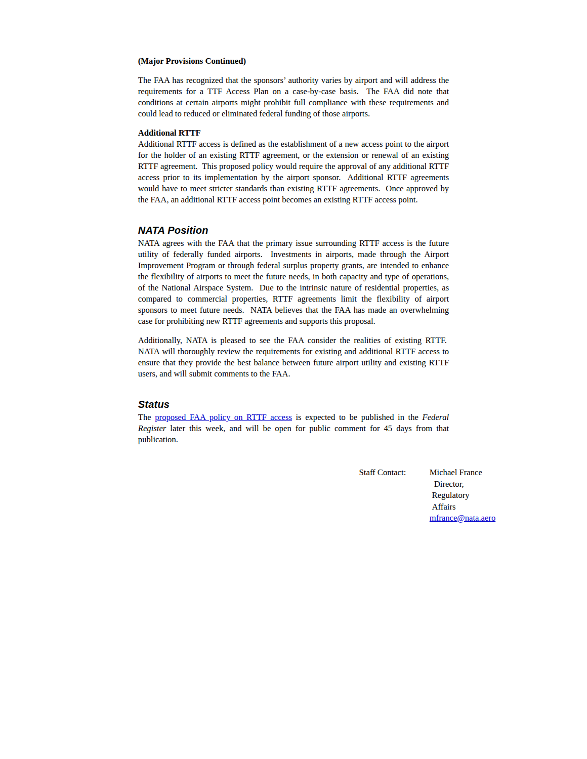(Major Provisions Continued)
The FAA has recognized that the sponsors’ authority varies by airport and will address the requirements for a TTF Access Plan on a case-by-case basis. The FAA did note that conditions at certain airports might prohibit full compliance with these requirements and could lead to reduced or eliminated federal funding of those airports.
Additional RTTF
Additional RTTF access is defined as the establishment of a new access point to the airport for the holder of an existing RTTF agreement, or the extension or renewal of an existing RTTF agreement. This proposed policy would require the approval of any additional RTTF access prior to its implementation by the airport sponsor. Additional RTTF agreements would have to meet stricter standards than existing RTTF agreements. Once approved by the FAA, an additional RTTF access point becomes an existing RTTF access point.
NATA Position
NATA agrees with the FAA that the primary issue surrounding RTTF access is the future utility of federally funded airports. Investments in airports, made through the Airport Improvement Program or through federal surplus property grants, are intended to enhance the flexibility of airports to meet the future needs, in both capacity and type of operations, of the National Airspace System. Due to the intrinsic nature of residential properties, as compared to commercial properties, RTTF agreements limit the flexibility of airport sponsors to meet future needs. NATA believes that the FAA has made an overwhelming case for prohibiting new RTTF agreements and supports this proposal.
Additionally, NATA is pleased to see the FAA consider the realities of existing RTTF. NATA will thoroughly review the requirements for existing and additional RTTF access to ensure that they provide the best balance between future airport utility and existing RTTF users, and will submit comments to the FAA.
Status
The proposed FAA policy on RTTF access is expected to be published in the Federal Register later this week, and will be open for public comment for 45 days from that publication.
Staff Contact: Michael France
Director, Regulatory Affairs
mfrance@nata.aero